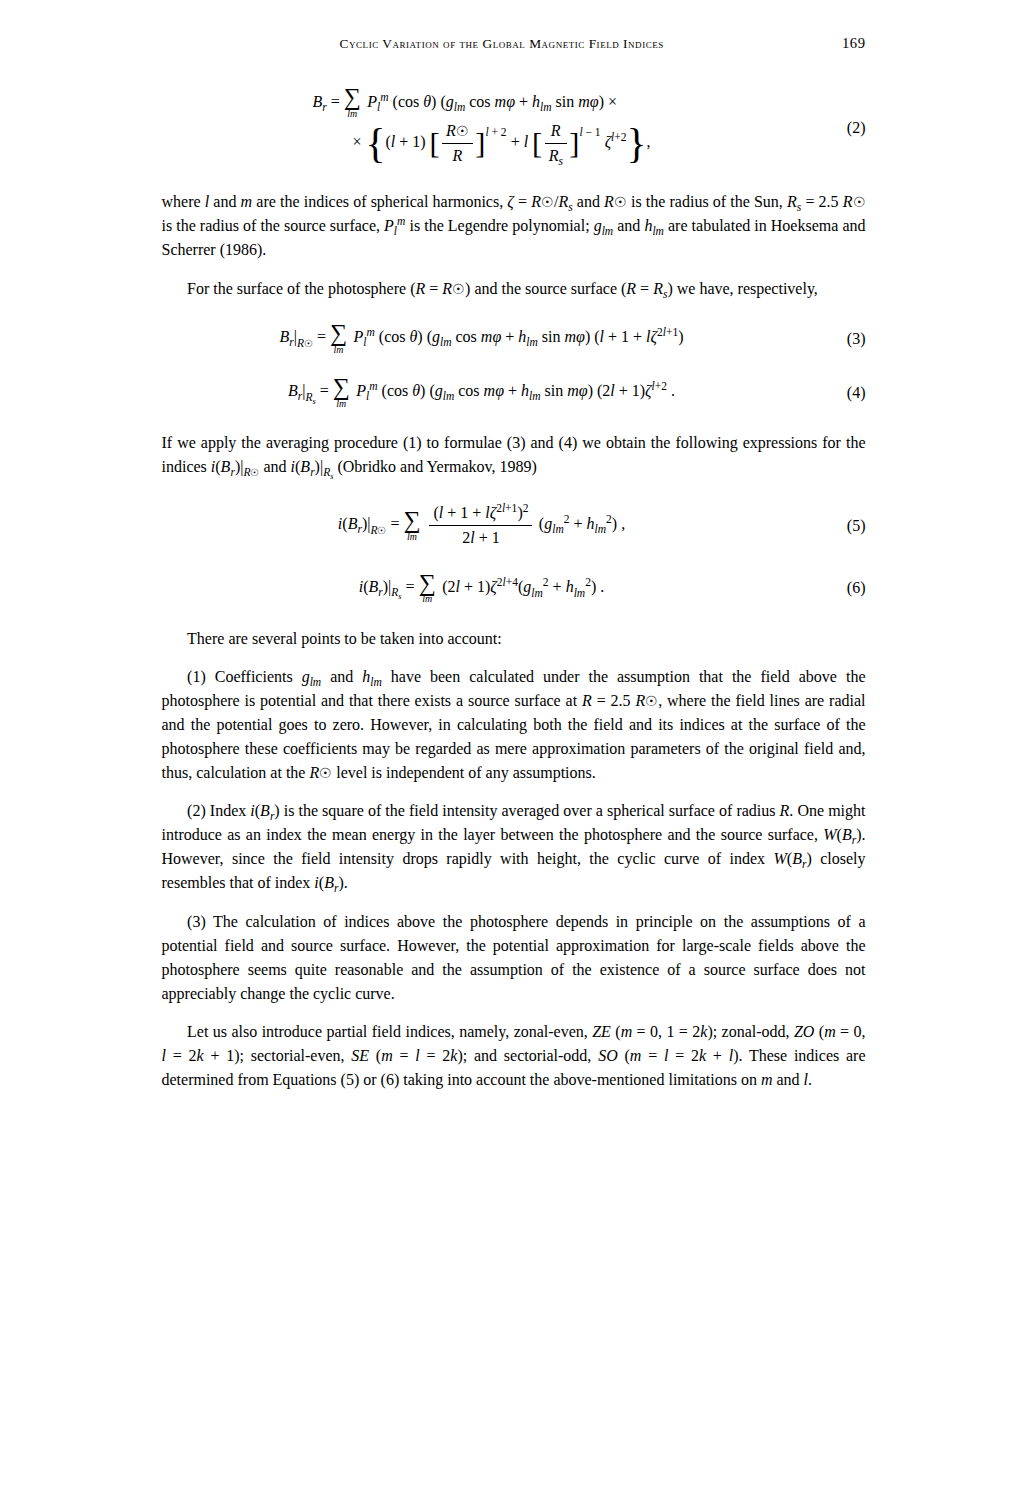Cyclic Variation of the Global Magnetic Field Indices 169
Br = ∑lm Plm (cos θ) (glm cos mφ + hlm sin mφ) ×
× {(l + 1) [R☉R] l + 2 + l [RRs] l − 1 ζl+2},
(2)
where l and m are the indices of spherical harmonics, ζ = R☉/Rs and R☉ is the radius of the Sun, Rs = 2.5 R☉ is the radius of the source surface, Plm is the Legendre polynomial; glm and hlm are tabulated in Hoeksema and Scherrer (1986).
For the surface of the photosphere (R = R☉) and the source surface (R = Rs) we have, respectively,
Br|R☉ = ∑lm Plm (cos θ) (glm cos mφ + hlm sin mφ) (l + 1 + lζ2l+1)
(3)
Br|Rs = ∑lm Plm (cos θ) (glm cos mφ + hlm sin mφ) (2l + 1)ζl+2 .
(4)
If we apply the averaging procedure (1) to formulae (3) and (4) we obtain the following expressions for the indices i(Br)|R☉ and i(Br)|Rs (Obridko and Yermakov, 1989)
i(Br)|R☉ = ∑lm (l + 1 + lζ2l+1)22l + 1 (glm2 + hlm2) ,
(5)
i(Br)|Rs = ∑lm (2l + 1)ζ2l+4(glm2 + hlm2) .
(6)
There are several points to be taken into account:
(1) Coefficients glm and hlm have been calculated under the assumption that the field above the photosphere is potential and that there exists a source surface at R = 2.5 R☉, where the field lines are radial and the potential goes to zero. However, in calculating both the field and its indices at the surface of the photosphere these coefficients may be regarded as mere approximation parameters of the original field and, thus, calculation at the R☉ level is independent of any assumptions.
(2) Index i(Br) is the square of the field intensity averaged over a spherical surface of radius R. One might introduce as an index the mean energy in the layer between the photosphere and the source surface, W(Br). However, since the field intensity drops rapidly with height, the cyclic curve of index W(Br) closely resembles that of index i(Br).
(3) The calculation of indices above the photosphere depends in principle on the assumptions of a potential field and source surface. However, the potential approximation for large-scale fields above the photosphere seems quite reasonable and the assumption of the existence of a source surface does not appreciably change the cyclic curve.
Let us also introduce partial field indices, namely, zonal-even, ZE (m = 0, 1 = 2k); zonal-odd, ZO (m = 0, l = 2k + 1); sectorial-even, SE (m = l = 2k); and sectorial-odd, SO (m = l = 2k + l). These indices are determined from Equations (5) or (6) taking into account the above-mentioned limitations on m and l.